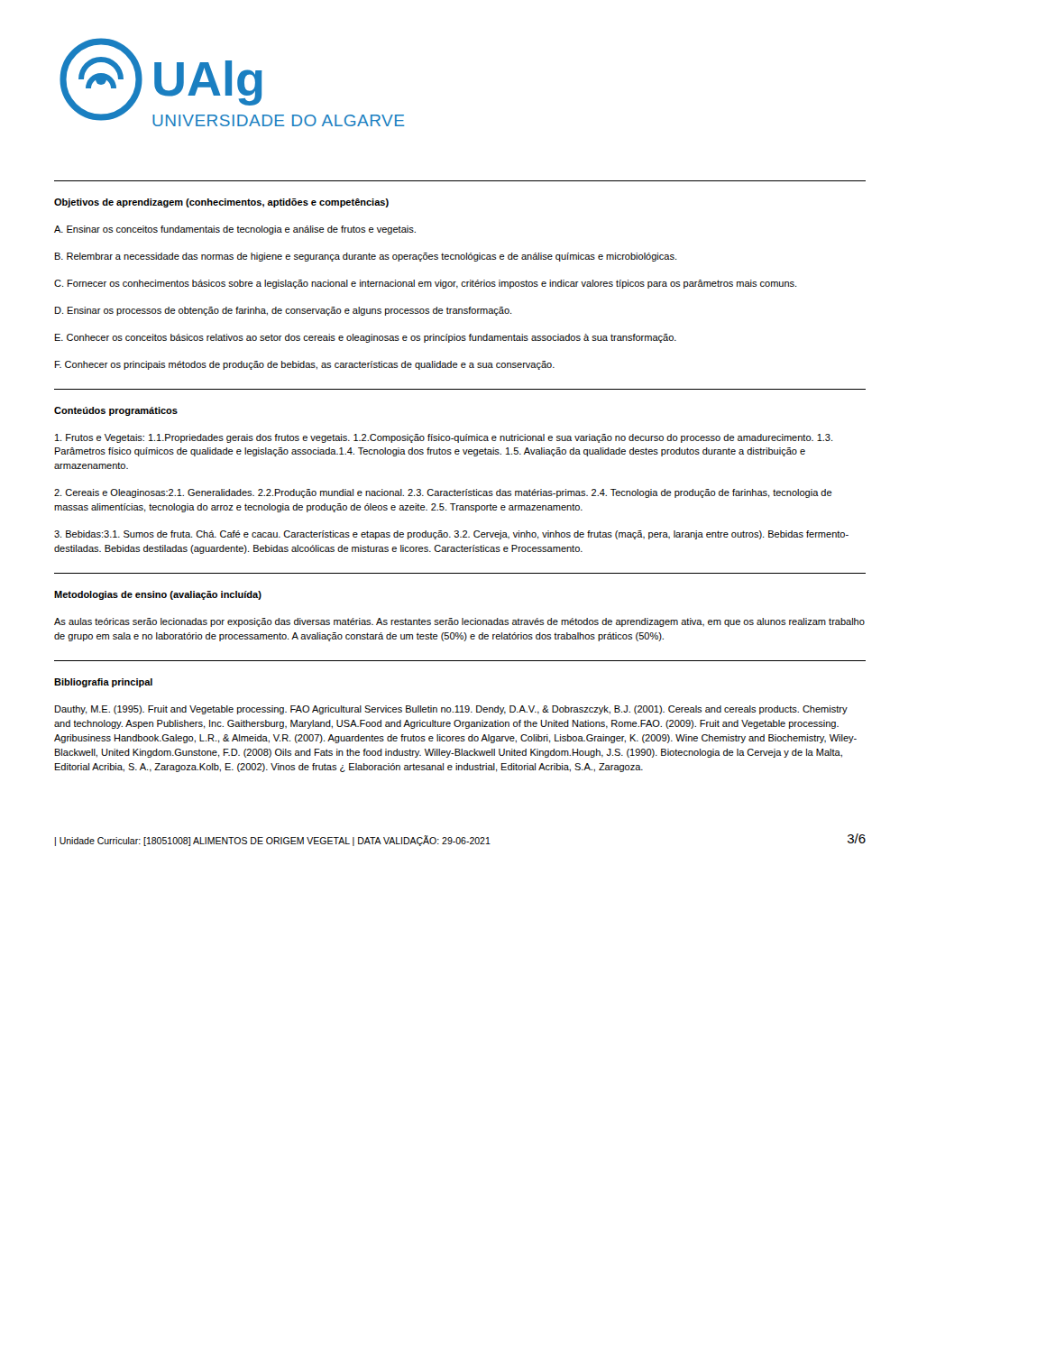UAlg UNIVERSIDADE DO ALGARVE
Objetivos de aprendizagem (conhecimentos, aptidões e competências)
A. Ensinar os conceitos fundamentais de tecnologia e análise de frutos e vegetais.
B. Relembrar a necessidade das normas de higiene e segurança durante as operações tecnológicas e de análise químicas e microbiológicas.
C. Fornecer os conhecimentos básicos sobre a legislação nacional e internacional em vigor, critérios impostos e indicar valores típicos para os parâmetros mais comuns.
D. Ensinar os processos de obtenção de farinha, de conservação e alguns processos de transformação.
E. Conhecer os conceitos básicos relativos ao setor dos cereais e oleaginosas e os princípios fundamentais associados à sua transformação.
F. Conhecer os principais métodos de produção de bebidas, as características de qualidade e a sua conservação.
Conteúdos programáticos
1. Frutos e Vegetais: 1.1.Propriedades gerais dos frutos e vegetais. 1.2.Composição físico-química e nutricional e sua variação no decurso do processo de amadurecimento. 1.3. Parâmetros físico químicos de qualidade e legislação associada.1.4. Tecnologia dos frutos e vegetais. 1.5. Avaliação da qualidade destes produtos durante a distribuição e armazenamento.
2. Cereais e Oleaginosas:2.1. Generalidades. 2.2.Produção mundial e nacional. 2.3. Características das matérias-primas. 2.4. Tecnologia de produção de farinhas, tecnologia de massas alimentícias, tecnologia do arroz e tecnologia de produção de óleos e azeite. 2.5. Transporte e armazenamento.
3. Bebidas:3.1. Sumos de fruta. Chá. Café e cacau. Características e etapas de produção. 3.2. Cerveja, vinho, vinhos de frutas (maçã, pera, laranja entre outros). Bebidas fermento-destiladas. Bebidas destiladas (aguardente). Bebidas alcoólicas de misturas e licores. Características e Processamento.
Metodologias de ensino (avaliação incluída)
As aulas teóricas serão lecionadas por exposição das diversas matérias. As restantes serão lecionadas através de métodos de aprendizagem ativa, em que os alunos realizam trabalho de grupo em sala e no laboratório de processamento. A avaliação constará de um teste (50%) e de relatórios dos trabalhos práticos (50%).
Bibliografia principal
Dauthy, M.E. (1995). Fruit and Vegetable processing. FAO Agricultural Services Bulletin no.119. Dendy, D.A.V., & Dobraszczyk, B.J. (2001). Cereals and cereals products. Chemistry and technology. Aspen Publishers, Inc. Gaithersburg, Maryland, USA.Food and Agriculture Organization of the United Nations, Rome.FAO. (2009). Fruit and Vegetable processing. Agribusiness Handbook.Galego, L.R., & Almeida, V.R. (2007). Aguardentes de frutos e licores do Algarve, Colibri, Lisboa.Grainger, K. (2009). Wine Chemistry and Biochemistry, Wiley-Blackwell, United Kingdom.Gunstone, F.D. (2008) Oils and Fats in the food industry. Willey-Blackwell United Kingdom.Hough, J.S. (1990). Biotecnologia de la Cerveja y de la Malta, Editorial Acribia, S. A., Zaragoza.Kolb, E. (2002). Vinos de frutas ¿ Elaboración artesanal e industrial, Editorial Acribia, S.A., Zaragoza.
| Unidade Curricular: [18051008] ALIMENTOS DE ORIGEM VEGETAL | DATA VALIDAÇÃO: 29-06-2021 3/6